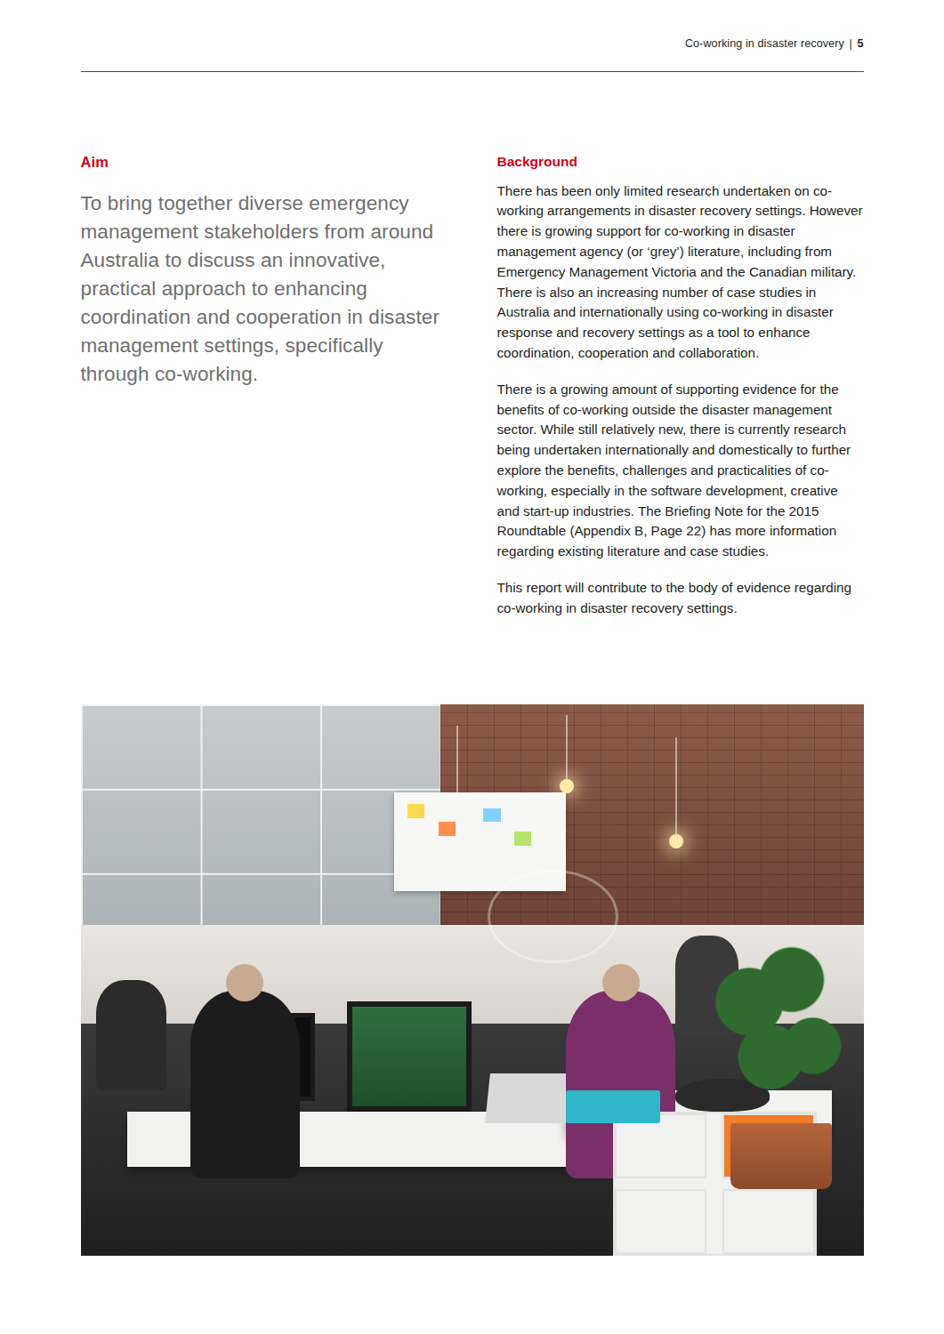Co-working in disaster recovery | 5
Aim
To bring together diverse emergency management stakeholders from around Australia to discuss an innovative, practical approach to enhancing coordination and cooperation in disaster management settings, specifically through co-working.
Background
There has been only limited research undertaken on co-working arrangements in disaster recovery settings. However there is growing support for co-working in disaster management agency (or ‘grey’) literature, including from Emergency Management Victoria and the Canadian military. There is also an increasing number of case studies in Australia and internationally using co-working in disaster response and recovery settings as a tool to enhance coordination, cooperation and collaboration.
There is a growing amount of supporting evidence for the benefits of co-working outside the disaster management sector. While still relatively new, there is currently research being undertaken internationally and domestically to further explore the benefits, challenges and practicalities of co-working, especially in the software development, creative and start-up industries. The Briefing Note for the 2015 Roundtable (Appendix B, Page 22) has more information regarding existing literature and case studies.
This report will contribute to the body of evidence regarding co-working in disaster recovery settings.
Photo: Inspire9